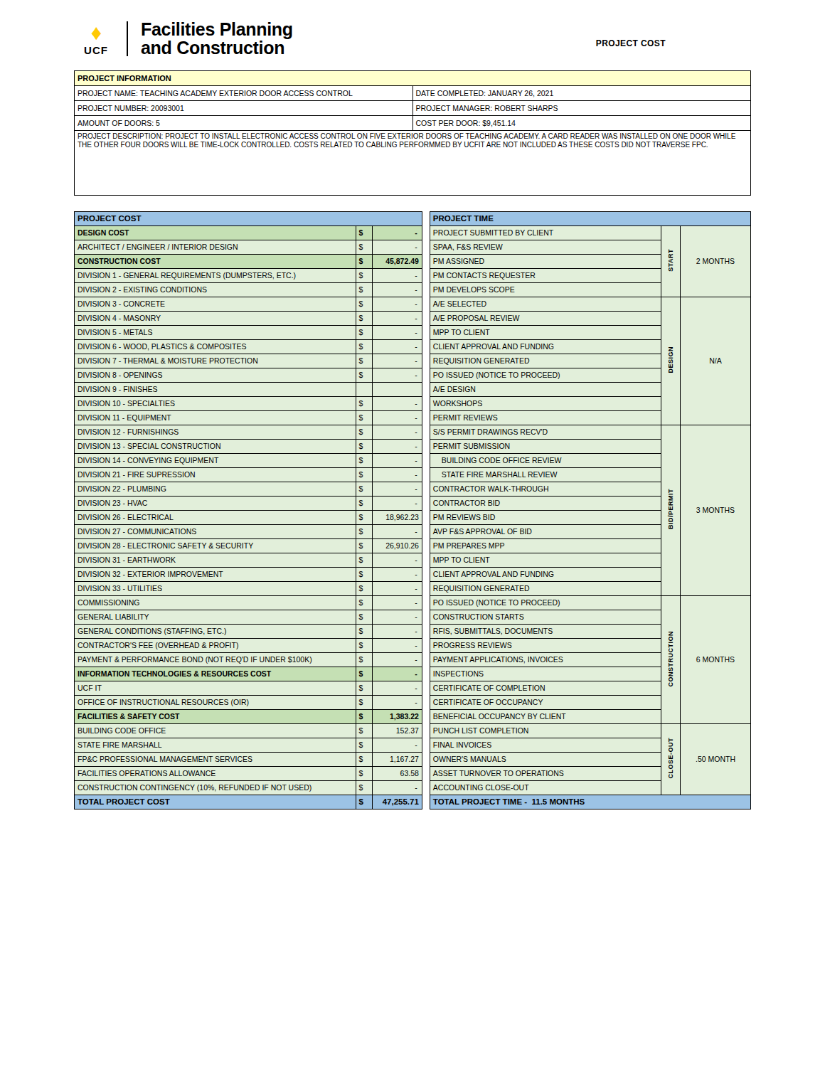♦ UCF
Facilities Planning
and Construction
PROJECT COST
| PROJECT INFORMATION |
| PROJECT NAME: TEACHING ACADEMY EXTERIOR DOOR ACCESS CONTROL | DATE COMPLETED: JANUARY 26, 2021 |
| PROJECT NUMBER: 20093001 | PROJECT MANAGER: ROBERT SHARPS |
| AMOUNT OF DOORS: 5 | COST PER DOOR: $9,451.14 |
| PROJECT DESCRIPTION: PROJECT TO INSTALL ELECTRONIC ACCESS CONTROL ON FIVE EXTERIOR DOORS OF TEACHING ACADEMY. A CARD READER WAS INSTALLED ON ONE DOOR WHILE THE OTHER FOUR DOORS WILL BE TIME-LOCK CONTROLLED. COSTS RELATED TO CABLING PERFORMMED BY UCFIT ARE NOT INCLUDED AS THESE COSTS DID NOT TRAVERSE FPC. |
| PROJECT COST |
| DESIGN COST | $ | - |
| ARCHITECT / ENGINEER / INTERIOR DESIGN | $ | - |
| CONSTRUCTION COST | $ | 45,872.49 |
| DIVISION 1 - GENERAL REQUIREMENTS (DUMPSTERS, ETC.) | $ | - |
| DIVISION 2 - EXISTING CONDITIONS | $ | - |
| DIVISION 3 - CONCRETE | $ | - |
| DIVISION 4 - MASONRY | $ | - |
| DIVISION 5 - METALS | $ | - |
| DIVISION 6 - WOOD, PLASTICS & COMPOSITES | $ | - |
| DIVISION 7 - THERMAL & MOISTURE PROTECTION | $ | - |
| DIVISION 8 - OPENINGS | $ | - |
| DIVISION 9 - FINISHES | | |
| DIVISION 10 - SPECIALTIES | $ | - |
| DIVISION 11 - EQUIPMENT | $ | - |
| DIVISION 12 - FURNISHINGS | $ | - |
| DIVISION 13 - SPECIAL CONSTRUCTION | $ | - |
| DIVISION 14 - CONVEYING EQUIPMENT | $ | - |
| DIVISION 21 - FIRE SUPRESSION | $ | - |
| DIVISION 22 - PLUMBING | $ | - |
| DIVISION 23 - HVAC | $ | - |
| DIVISION 26 - ELECTRICAL | $ | 18,962.23 |
| DIVISION 27 - COMMUNICATIONS | $ | - |
| DIVISION 28 - ELECTRONIC SAFETY & SECURITY | $ | 26,910.26 |
| DIVISION 31 - EARTHWORK | $ | - |
| DIVISION 32 - EXTERIOR IMPROVEMENT | $ | - |
| DIVISION 33 - UTILITIES | $ | - |
| COMMISSIONING | $ | - |
| GENERAL LIABILITY | $ | - |
| GENERAL CONDITIONS (STAFFING, ETC.) | $ | - |
| CONTRACTOR'S FEE (OVERHEAD & PROFIT) | $ | - |
| PAYMENT & PERFORMANCE BOND (NOT REQ'D IF UNDER $100K) | $ | - |
| INFORMATION TECHNOLOGIES & RESOURCES COST | $ | - |
| UCF IT | $ | - |
| OFFICE OF INSTRUCTIONAL RESOURCES (OIR) | $ | - |
| FACILITIES & SAFETY COST | $ | 1,383.22 |
| BUILDING CODE OFFICE | $ | 152.37 |
| STATE FIRE MARSHALL | $ | - |
| FP&C PROFESSIONAL MANAGEMENT SERVICES | $ | 1,167.27 |
| FACILITIES OPERATIONS ALLOWANCE | $ | 63.58 |
| CONSTRUCTION CONTINGENCY (10%, REFUNDED IF NOT USED) | $ | - |
| TOTAL PROJECT COST | $ | 47,255.71 |
| PROJECT TIME |
| PROJECT SUBMITTED BY CLIENT | START | 2 MONTHS |
| SPAA, F&S REVIEW |
| PM ASSIGNED |
| PM CONTACTS REQUESTER |
| PM DEVELOPS SCOPE |
| A/E SELECTED | DESIGN | N/A |
| A/E PROPOSAL REVIEW |
| MPP TO CLIENT |
| CLIENT APPROVAL AND FUNDING |
| REQUISITION GENERATED |
| PO ISSUED (NOTICE TO PROCEED) |
| A/E DESIGN |
| WORKSHOPS |
| PERMIT REVIEWS |
| S/S PERMIT DRAWINGS RECV'D | BID/PERMIT | 3 MONTHS |
| PERMIT SUBMISSION |
| BUILDING CODE OFFICE REVIEW |
| STATE FIRE MARSHALL REVIEW |
| CONTRACTOR WALK-THROUGH |
| CONTRACTOR BID |
| PM REVIEWS BID |
| AVP F&S APPROVAL OF BID |
| PM PREPARES MPP |
| MPP TO CLIENT |
| CLIENT APPROVAL AND FUNDING |
| REQUISITION GENERATED |
| PO ISSUED (NOTICE TO PROCEED) | CONSTRUCTION | 6 MONTHS |
| CONSTRUCTION STARTS |
| RFIS, SUBMITTALS, DOCUMENTS |
| PROGRESS REVIEWS |
| PAYMENT APPLICATIONS, INVOICES |
| INSPECTIONS |
| CERTIFICATE OF COMPLETION |
| CERTIFICATE OF OCCUPANCY |
| BENEFICIAL OCCUPANCY BY CLIENT |
| PUNCH LIST COMPLETION | CLOSE-OUT | .50 MONTH |
| FINAL INVOICES |
| OWNER'S MANUALS |
| ASSET TURNOVER TO OPERATIONS |
| ACCOUNTING CLOSE-OUT |
| TOTAL PROJECT TIME - 11.5 MONTHS |